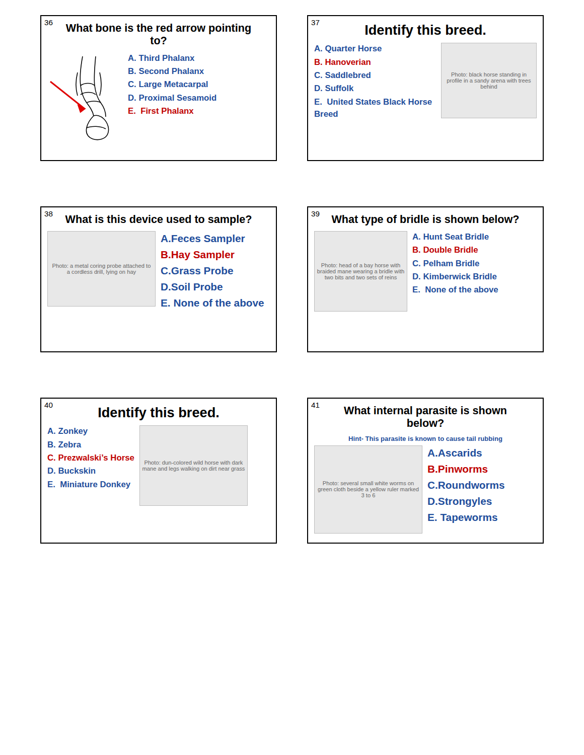36
What bone is the red arrow pointing to?
A. Third Phalanx
B. Second Phalanx
C. Large Metacarpal
D. Proximal Sesamoid
E. First Phalanx
37
Identify this breed.
A. Quarter Horse
B. Hanoverian
C. Saddlebred
D. Suffolk
E. United States Black Horse Breed
Photo: black horse standing in profile in a sandy arena with trees behind
38
What is this device used to sample?
Photo: a metal coring probe attached to a cordless drill, lying on hay
A.Feces Sampler
B.Hay Sampler
C.Grass Probe
D.Soil Probe
E. None of the above
39
What type of bridle is shown below?
Photo: head of a bay horse with braided mane wearing a bridle with two bits and two sets of reins
A. Hunt Seat Bridle
B. Double Bridle
C. Pelham Bridle
D. Kimberwick Bridle
E. None of the above
40
Identify this breed.
A. Zonkey
B. Zebra
C. Prezwalski’s Horse
D. Buckskin
E. Miniature Donkey
Photo: dun-colored wild horse with dark mane and legs walking on dirt near grass
41
What internal parasite is shown below?
Hint- This parasite is known to cause tail rubbing
Photo: several small white worms on green cloth beside a yellow ruler marked 3 to 6
A.Ascarids
B.Pinworms
C.Roundworms
D.Strongyles
E. Tapeworms